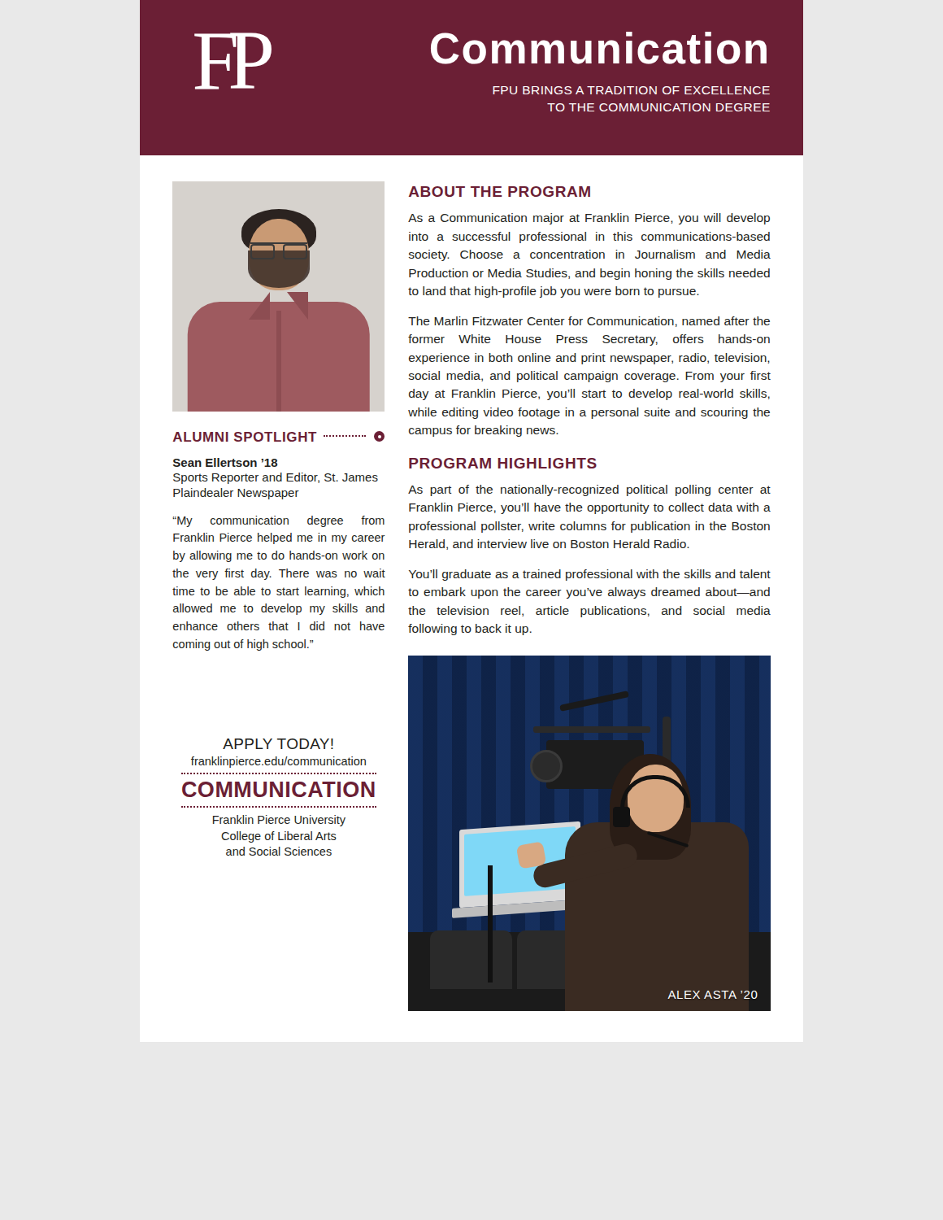FP
Communication
FPU brings a tradition of excellence
to the communication degree
Alumni Spotlight
Sean Ellertson ’18
Sports Reporter and Editor, St. James Plaindealer Newspaper
“My communication degree from Franklin Pierce helped me in my career by allowing me to do hands-on work on the very first day. There was no wait time to be able to start learning, which allowed me to develop my skills and enhance others that I did not have coming out of high school.”
APPLY TODAY!
franklinpierce.edu/communication
Communication
Franklin Pierce University
College of Liberal Arts
and Social Sciences
About the Program
As a Communication major at Franklin Pierce, you will develop into a successful professional in this communications-based society. Choose a concentration in Journalism and Media Production or Media Studies, and begin honing the skills needed to land that high-profile job you were born to pursue.
The Marlin Fitzwater Center for Communication, named after the former White House Press Secretary, offers hands-on experience in both online and print newspaper, radio, television, social media, and political campaign coverage. From your first day at Franklin Pierce, you’ll start to develop real-world skills, while editing video footage in a personal suite and scouring the campus for breaking news.
Program Highlights
As part of the nationally-recognized political polling center at Franklin Pierce, you’ll have the opportunity to collect data with a professional pollster, write columns for publication in the Boston Herald, and interview live on Boston Herald Radio.
You’ll graduate as a trained professional with the skills and talent to embark upon the career you’ve always dreamed about—and the television reel, article publications, and social media following to back it up.
Alex Asta ’20